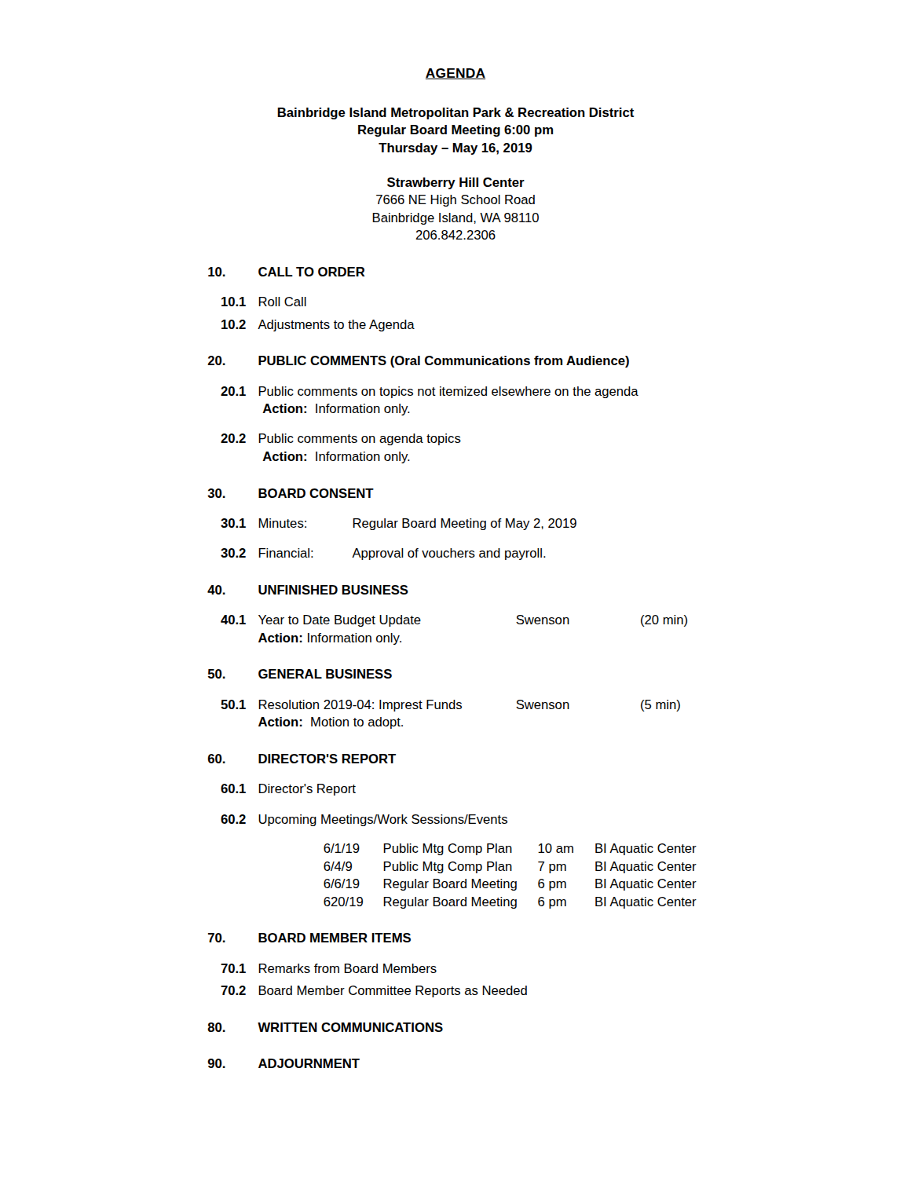AGENDA
Bainbridge Island Metropolitan Park & Recreation District
Regular Board Meeting 6:00 pm
Thursday – May 16, 2019
Strawberry Hill Center
7666 NE High School Road
Bainbridge Island, WA 98110
206.842.2306
10. CALL TO ORDER
10.1 Roll Call
10.2 Adjustments to the Agenda
20. PUBLIC COMMENTS (Oral Communications from Audience)
20.1 Public comments on topics not itemized elsewhere on the agenda Action: Information only.
20.2 Public comments on agenda topics Action: Information only.
30. BOARD CONSENT
30.1 Minutes: Regular Board Meeting of May 2, 2019
30.2 Financial: Approval of vouchers and payroll.
40. UNFINISHED BUSINESS
40.1 Year to Date Budget Update Action: Information only. Swenson (20 min)
50. GENERAL BUSINESS
50.1 Resolution 2019-04: Imprest Funds Action: Motion to adopt. Swenson (5 min)
60. DIRECTOR'S REPORT
60.1 Director's Report
60.2 Upcoming Meetings/Work Sessions/Events
| 6/1/19 | Public Mtg Comp Plan | 10 am | BI Aquatic Center |
| 6/4/9 | Public Mtg Comp Plan | 7 pm | BI Aquatic Center |
| 6/6/19 | Regular Board Meeting | 6 pm | BI Aquatic Center |
| 620/19 | Regular Board Meeting | 6 pm | BI Aquatic Center |
70. BOARD MEMBER ITEMS
70.1 Remarks from Board Members
70.2 Board Member Committee Reports as Needed
80. WRITTEN COMMUNICATIONS
90. ADJOURNMENT